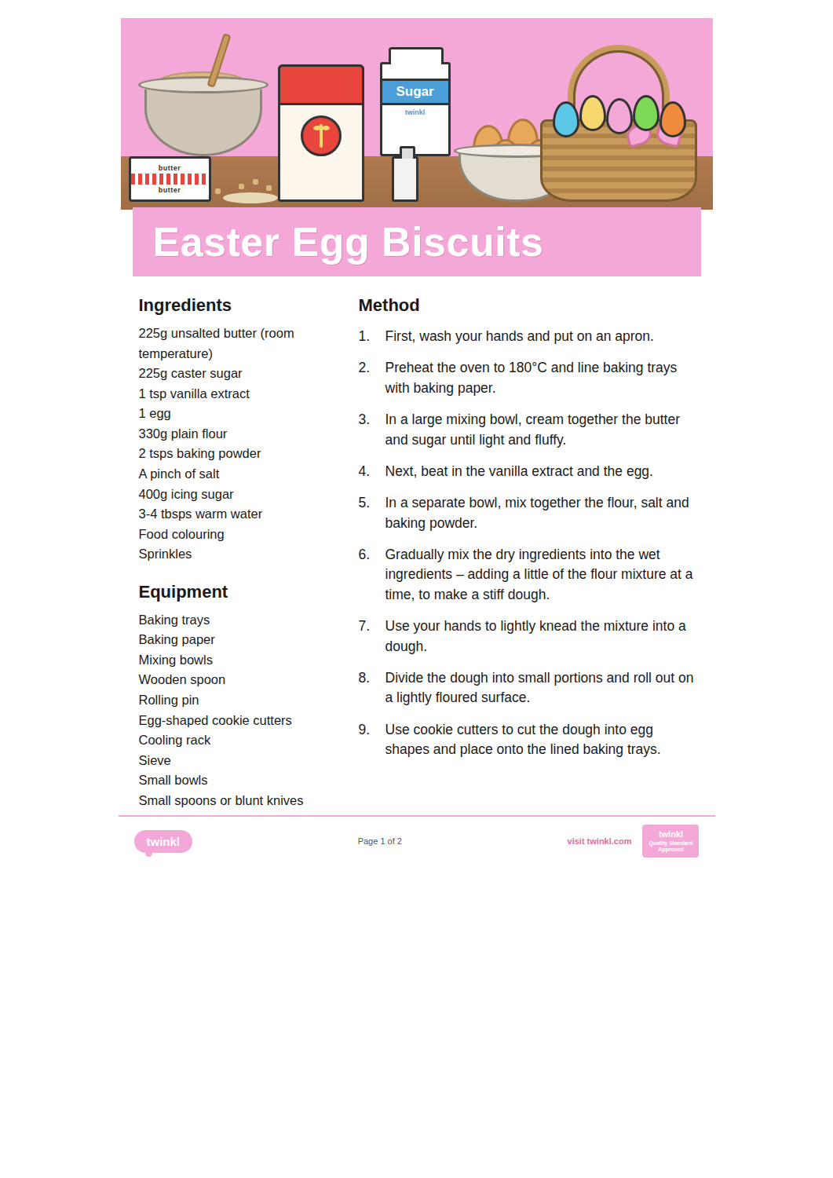butter
butter
Sugar
twinkl
Easter Egg Biscuits
Ingredients
225g unsalted butter (room temperature)
225g caster sugar
1 tsp vanilla extract
1 egg
330g plain flour
2 tsps baking powder
A pinch of salt
400g icing sugar
3-4 tbsps warm water
Food colouring
Sprinkles
Equipment
Baking trays
Baking paper
Mixing bowls
Wooden spoon
Rolling pin
Egg-shaped cookie cutters
Cooling rack
Sieve
Small bowls
Small spoons or blunt knives
Method
First, wash your hands and put on an apron.
Preheat the oven to 180°C and line baking trays with baking paper.
In a large mixing bowl, cream together the butter and sugar until light and fluffy.
Next, beat in the vanilla extract and the egg.
In a separate bowl, mix together the flour, salt and baking powder.
Gradually mix the dry ingredients into the wet ingredients – adding a little of the flour mixture at a time, to make a stiff dough.
Use your hands to lightly knead the mixture into a dough.
Divide the dough into small portions and roll out on a lightly floured surface.
Use cookie cutters to cut the dough into egg shapes and place onto the lined baking trays.
twinkl
Page 1 of 2
visit twinkl.com
twinkl Quality Standard
Approved